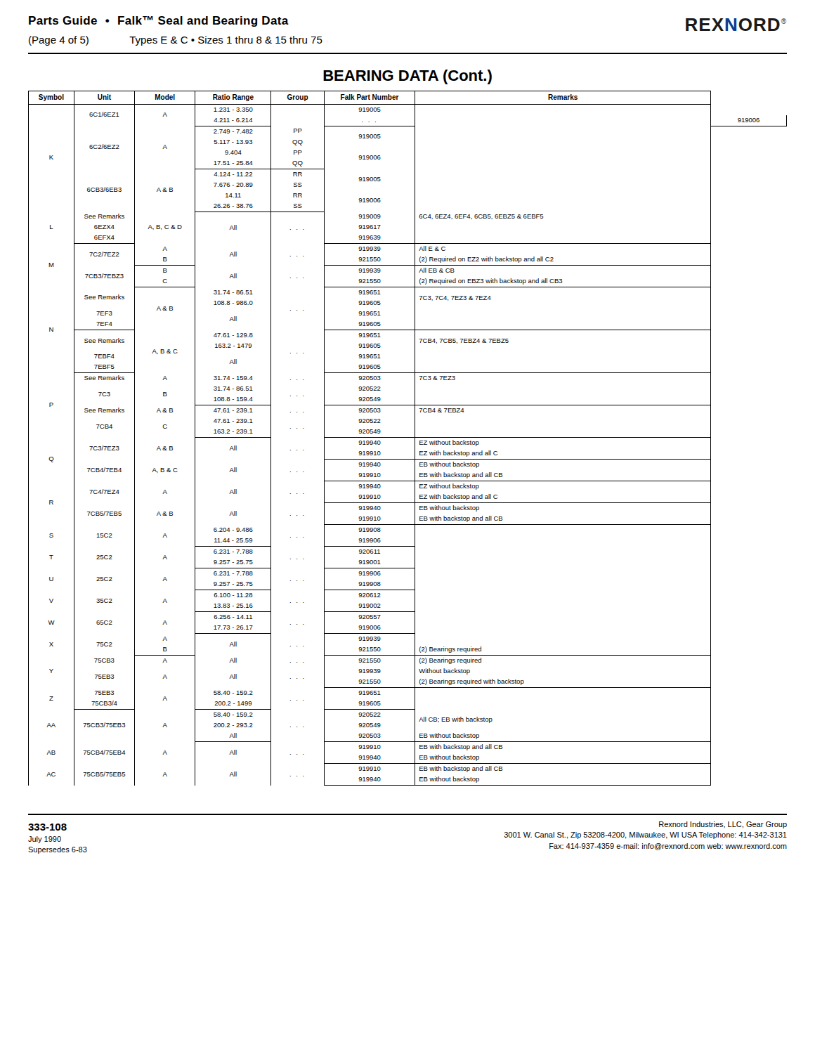Parts Guide • Falk™ Seal and Bearing Data
(Page 4 of 5) Types E & C • Sizes 1 thru 8 & 15 thru 75
REXNORD®
BEARING DATA (Cont.)
| Symbol | Unit | Model | Ratio Range | Group | Falk Part Number | Remarks |
| --- | --- | --- | --- | --- | --- | --- |
| K | 6C1/6EZ1 | A | 1.231 - 3.350 | | 919005 | |
| 4.211 - 6.214 | . . . | 919006 |
| 6C2/6EZ2 | A | 2.749 - 7.482 | PP | 919005 |
| 5.117 - 13.93 | QQ |
| 9.404 | PP | 919006 |
| 17.51 - 25.84 | QQ |
| 6CB3/6EB3 | A & B | 4.124 - 11.22 | RR | 919005 |
| 7.676 - 20.89 | SS |
| 14.11 | RR | 919006 |
| 26.26 - 38.76 | SS |
| L | See Remarks | A, B, C & D | All | . . . | 919009 | 6C4, 6EZ4, 6EF4, 6CB5, 6EBZ5 & 6EBF5 |
| 6EZX4 | 919617 | |
| 6EFX4 | 919639 | |
| M | 7C2/7EZ2 | A | All | . . . | 919939 | All E & C |
| B | 921550 | (2) Required on EZ2 with backstop and all C2 |
| 7CB3/7EBZ3 | B | All | . . . | 919939 | All EB & CB |
| C | 921550 | (2) Required on EBZ3 with backstop and all CB3 |
| N | See Remarks | A & B | 31.74 - 86.51 | . . . | 919651 | 7C3, 7C4, 7EZ3 & 7EZ4 |
| 108.8 - 986.0 | 919605 |
| 7EF3 | All | 919651 | |
| 7EF4 | 919605 | |
| See Remarks | A, B & C | 47.61 - 129.8 | . . . | 919651 | 7CB4, 7CB5, 7EBZ4 & 7EBZ5 |
| 163.2 - 1479 | 919605 |
| 7EBF4 | All | 919651 | |
| 7EBF5 | 919605 | |
| P | See Remarks | A | 31.74 - 159.4 | . . . | 920503 | 7C3 & 7EZ3 |
| 7C3 | B | 31.74 - 86.51 | . . . | 920522 | |
| 108.8 - 159.4 | 920549 | |
| See Remarks | A & B | 47.61 - 239.1 | . . . | 920503 | 7CB4 & 7EBZ4 |
| 7CB4 | C | 47.61 - 239.1 | . . . | 920522 | |
| 163.2 - 239.1 | 920549 | |
| Q | 7C3/7EZ3 | A & B | All | . . . | 919940 | EZ without backstop |
| 919910 | EZ with backstop and all C |
| 7CB4/7EB4 | A, B & C | All | . . . | 919940 | EB without backstop |
| 919910 | EB with backstop and all CB |
| R | 7C4/7EZ4 | A | All | . . . | 919940 | EZ without backstop |
| 919910 | EZ with backstop and all C |
| 7CB5/7EB5 | A & B | All | . . . | 919940 | EB without backstop |
| 919910 | EB with backstop and all CB |
| S | 15C2 | A | 6.204 - 9.486 | . . . | 919908 | |
| 11.44 - 25.59 | 919906 |
| T | 25C2 | A | 6.231 - 7.788 | . . . | 920611 | |
| 9.257 - 25.75 | 919001 |
| U | 25C2 | A | 6.231 - 7.788 | . . . | 919906 | |
| 9.257 - 25.75 | 919908 |
| V | 35C2 | A | 6.100 - 11.28 | . . . | 920612 | |
| 13.83 - 25.16 | 919002 |
| W | 65C2 | A | 6.256 - 14.11 | . . . | 920557 | |
| 17.73 - 26.17 | 919006 |
| X | 75C2 | A | All | . . . | 919939 | |
| B | 921550 | (2) Bearings required |
| Y | 75CB3 | A | All | . . . | 921550 | (2) Bearings required |
| 75EB3 | A | All | . . . | 919939 | Without backstop |
| 921550 | (2) Bearings required with backstop |
| Z | 75EB3 | A | 58.40 - 159.2 | . . . | 919651 | |
| 75CB3/4 | 200.2 - 1499 | 919605 |
| AA | 75CB3/75EB3 | A | 58.40 - 159.2 | . . . | 920522 | All CB; EB with backstop |
| 200.2 - 293.2 | 920549 |
| All | 920503 | EB without backstop |
| AB | 75CB4/75EB4 | A | All | . . . | 919910 | EB with backstop and all CB |
| 919940 | EB without backstop |
| AC | 75CB5/75EB5 | A | All | . . . | 919910 | EB with backstop and all CB |
| 919940 | EB without backstop |
333-108
July 1990
Supersedes 6-83
Rexnord Industries, LLC, Gear Group
3001 W. Canal St., Zip 53208-4200, Milwaukee, WI USA Telephone: 414-342-3131
Fax: 414-937-4359 e-mail: info@rexnord.com web: www.rexnord.com